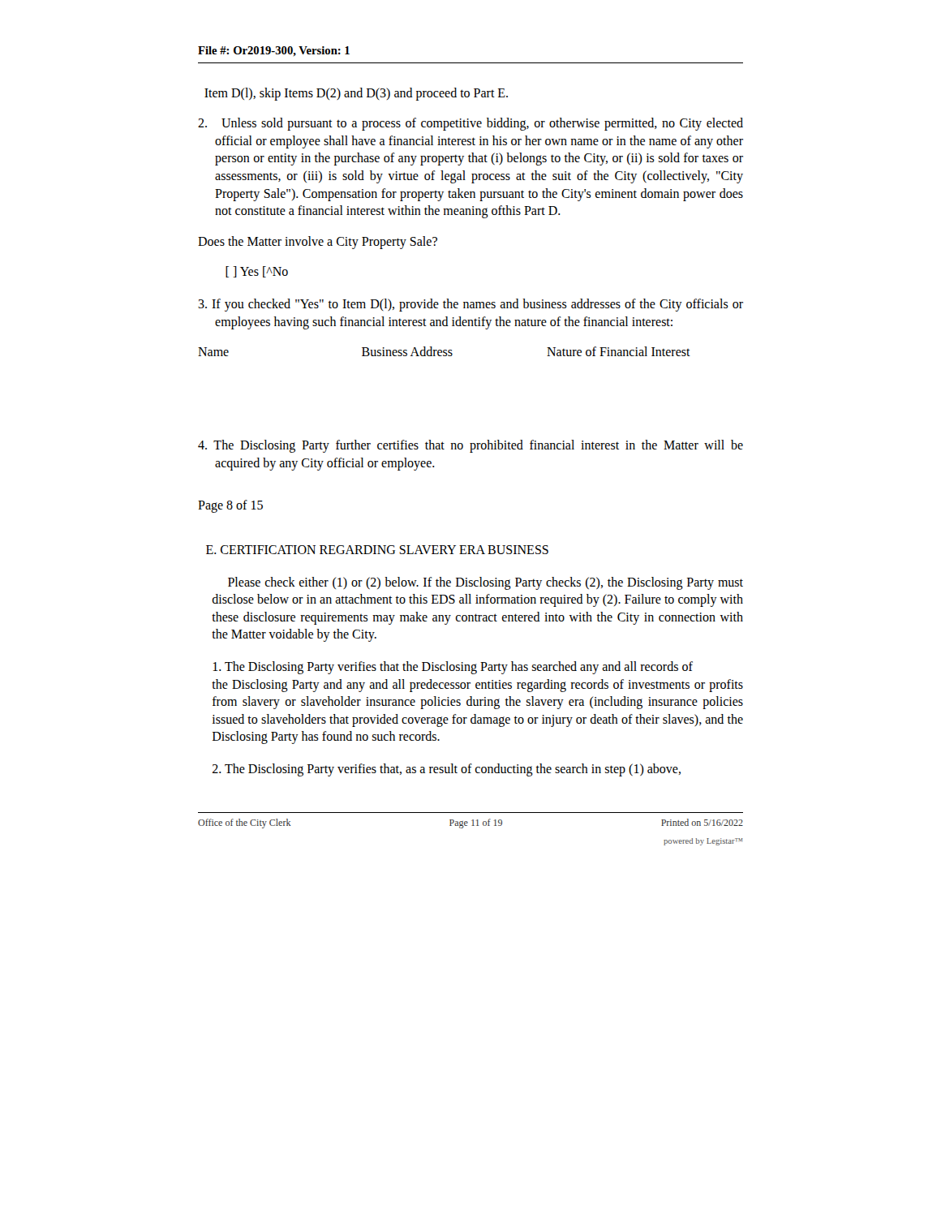File #: Or2019-300, Version: 1
Item D(l), skip Items D(2) and D(3) and proceed to Part E.
2. Unless sold pursuant to a process of competitive bidding, or otherwise permitted, no City elected official or employee shall have a financial interest in his or her own name or in the name of any other person or entity in the purchase of any property that (i) belongs to the City, or (ii) is sold for taxes or assessments, or (iii) is sold by virtue of legal process at the suit of the City (collectively, "City Property Sale"). Compensation for property taken pursuant to the City's eminent domain power does not constitute a financial interest within the meaning ofthis Part D.
Does the Matter involve a City Property Sale?
[ ] Yes [^No
3. If you checked "Yes" to Item D(l), provide the names and business addresses of the City officials or employees having such financial interest and identify the nature of the financial interest:
| Name | Business Address | Nature of Financial Interest |
4. The Disclosing Party further certifies that no prohibited financial interest in the Matter will be acquired by any City official or employee.
Page 8 of 15
E. CERTIFICATION REGARDING SLAVERY ERA BUSINESS
Please check either (1) or (2) below. If the Disclosing Party checks (2), the Disclosing Party must disclose below or in an attachment to this EDS all information required by (2). Failure to comply with these disclosure requirements may make any contract entered into with the City in connection with the Matter voidable by the City.
1. The Disclosing Party verifies that the Disclosing Party has searched any and all records of
the Disclosing Party and any and all predecessor entities regarding records of investments or profits from slavery or slaveholder insurance policies during the slavery era (including insurance policies issued to slaveholders that provided coverage for damage to or injury or death of their slaves), and the Disclosing Party has found no such records.
2. The Disclosing Party verifies that, as a result of conducting the search in step (1) above,
Office of the City Clerk
Page 11 of 19
Printed on 5/16/2022
powered by Legistar™